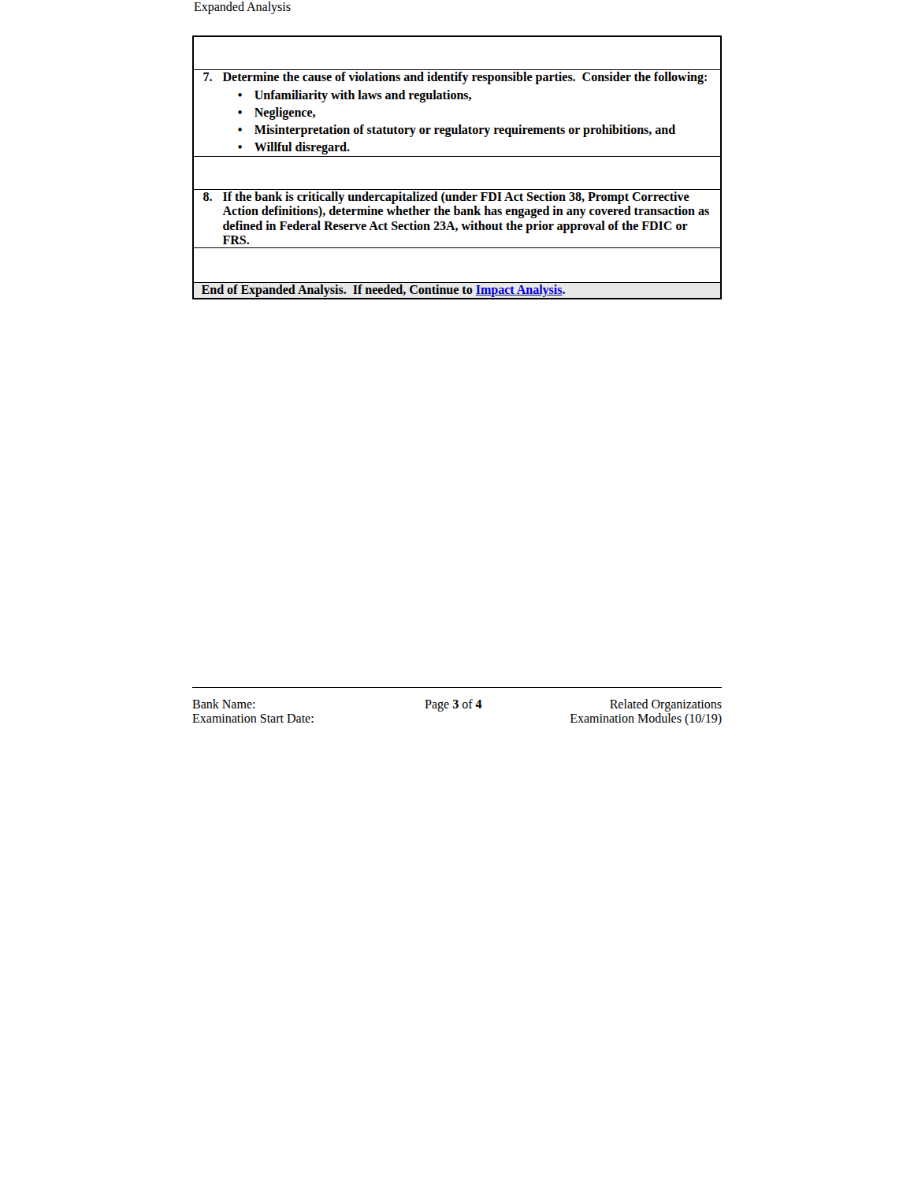Expanded Analysis
| 7. Determine the cause of violations and identify responsible parties. Consider the following: Unfamiliarity with laws and regulations, Negligence, Misinterpretation of statutory or regulatory requirements or prohibitions, and Willful disregard. |
| 8. If the bank is critically undercapitalized (under FDI Act Section 38, Prompt Corrective Action definitions), determine whether the bank has engaged in any covered transaction as defined in Federal Reserve Act Section 23A, without the prior approval of the FDIC or FRS. |
| End of Expanded Analysis. If needed, Continue to Impact Analysis . |
Bank Name: Examination Start Date:
Page 3 of 4
Related Organizations Examination Modules (10/19)